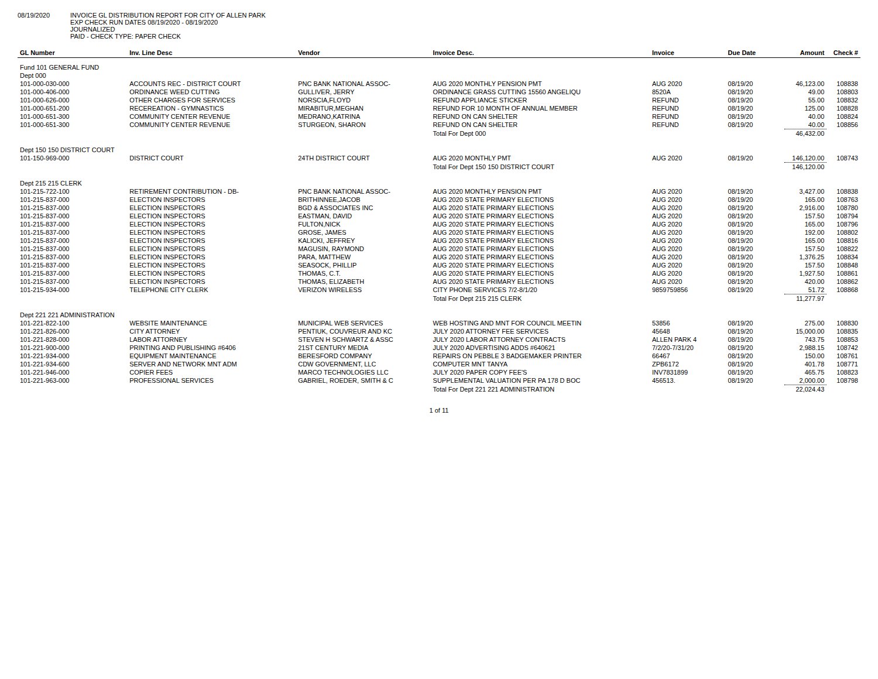08/19/2020
INVOICE GL DISTRIBUTION REPORT FOR CITY OF ALLEN PARK
EXP CHECK RUN DATES 08/19/2020 - 08/19/2020
JOURNALIZED
PAID - CHECK TYPE: PAPER CHECK
| GL Number | Inv. Line Desc | Vendor | Invoice Desc. | Invoice | Due Date | Amount | Check # |
| --- | --- | --- | --- | --- | --- | --- | --- |
| Fund 101 GENERAL FUND |
| Dept 000 |
| 101-000-030-000 | ACCOUNTS REC - DISTRICT COURT | PNC BANK NATIONAL ASSOC- | AUG 2020 MONTHLY PENSION PMT | AUG 2020 | 08/19/20 | 46,123.00 | 108838 |
| 101-000-406-000 | ORDINANCE WEED CUTTING | GULLIVER, JERRY | ORDINANCE GRASS CUTTING 15560 ANGELIQU | 8520A | 08/19/20 | 49.00 | 108803 |
| 101-000-626-000 | OTHER CHARGES FOR SERVICES | NORSCIA,FLOYD | REFUND APPLIANCE STICKER | REFUND | 08/19/20 | 55.00 | 108832 |
| 101-000-651-200 | RECEREATION - GYMNASTICS | MIRABITUR,MEGHAN | REFUND FOR 10 MONTH OF ANNUAL MEMBER | REFUND | 08/19/20 | 125.00 | 108828 |
| 101-000-651-300 | COMMUNITY CENTER REVENUE | MEDRANO,KATRINA | REFUND ON CAN SHELTER | REFUND | 08/19/20 | 40.00 | 108824 |
| 101-000-651-300 | COMMUNITY CENTER REVENUE | STURGEON, SHARON | REFUND ON CAN SHELTER | REFUND | 08/19/20 | 40.00 | 108856 |
| | | | Total For Dept 000 | | | 46,432.00 | |
| Dept 150 150 DISTRICT COURT |
| 101-150-969-000 | DISTRICT COURT | 24TH DISTRICT COURT | AUG 2020 MONTHLY PMT | AUG 2020 | 08/19/20 | 146,120.00 | 108743 |
| | | | Total For Dept 150 150 DISTRICT COURT | | | 146,120.00 | |
| Dept 215 215 CLERK |
| 101-215-722-100 | RETIREMENT CONTRIBUTION - DB- | PNC BANK NATIONAL ASSOC- | AUG 2020 MONTHLY PENSION PMT | AUG 2020 | 08/19/20 | 3,427.00 | 108838 |
| 101-215-837-000 | ELECTION INSPECTORS | BRITHINNEE,JACOB | AUG 2020 STATE PRIMARY ELECTIONS | AUG 2020 | 08/19/20 | 165.00 | 108763 |
| 101-215-837-000 | ELECTION INSPECTORS | BGD & ASSOCIATES INC | AUG 2020 STATE PRIMARY ELECTIONS | AUG 2020 | 08/19/20 | 2,916.00 | 108780 |
| 101-215-837-000 | ELECTION INSPECTORS | EASTMAN, DAVID | AUG 2020 STATE PRIMARY ELECTIONS | AUG 2020 | 08/19/20 | 157.50 | 108794 |
| 101-215-837-000 | ELECTION INSPECTORS | FULTON,NICK | AUG 2020 STATE PRIMARY ELECTIONS | AUG 2020 | 08/19/20 | 165.00 | 108796 |
| 101-215-837-000 | ELECTION INSPECTORS | GROSE, JAMES | AUG 2020 STATE PRIMARY ELECTIONS | AUG 2020 | 08/19/20 | 192.00 | 108802 |
| 101-215-837-000 | ELECTION INSPECTORS | KALICKI, JEFFREY | AUG 2020 STATE PRIMARY ELECTIONS | AUG 2020 | 08/19/20 | 165.00 | 108816 |
| 101-215-837-000 | ELECTION INSPECTORS | MAGUSIN, RAYMOND | AUG 2020 STATE PRIMARY ELECTIONS | AUG 2020 | 08/19/20 | 157.50 | 108822 |
| 101-215-837-000 | ELECTION INSPECTORS | PARA, MATTHEW | AUG 2020 STATE PRIMARY ELECTIONS | AUG 2020 | 08/19/20 | 1,376.25 | 108834 |
| 101-215-837-000 | ELECTION INSPECTORS | SEASOCK, PHILLIP | AUG 2020 STATE PRIMARY ELECTIONS | AUG 2020 | 08/19/20 | 157.50 | 108848 |
| 101-215-837-000 | ELECTION INSPECTORS | THOMAS, C.T. | AUG 2020 STATE PRIMARY ELECTIONS | AUG 2020 | 08/19/20 | 1,927.50 | 108861 |
| 101-215-837-000 | ELECTION INSPECTORS | THOMAS, ELIZABETH | AUG 2020 STATE PRIMARY ELECTIONS | AUG 2020 | 08/19/20 | 420.00 | 108862 |
| 101-215-934-000 | TELEPHONE CITY CLERK | VERIZON WIRELESS | CITY PHONE SERVICES 7/2-8/1/20 | 9859759856 | 08/19/20 | 51.72 | 108868 |
| | | | Total For Dept 215 215 CLERK | | | 11,277.97 | |
| Dept 221 221 ADMINISTRATION |
| 101-221-822-100 | WEBSITE MAINTENANCE | MUNICIPAL WEB SERVICES | WEB HOSTING AND MNT FOR COUNCIL MEETIN | 53856 | 08/19/20 | 275.00 | 108830 |
| 101-221-826-000 | CITY ATTORNEY | PENTIUK, COUVREUR AND KC | JULY 2020 ATTORNEY FEE SERVICES | 45648 | 08/19/20 | 15,000.00 | 108835 |
| 101-221-828-000 | LABOR ATTORNEY | STEVEN H SCHWARTZ & ASSC | JULY 2020 LABOR ATTORNEY CONTRACTS | ALLEN PARK 4 | 08/19/20 | 743.75 | 108853 |
| 101-221-900-000 | PRINTING AND PUBLISHING #6406 | 21ST CENTURY MEDIA | JULY 2020 ADVERTISING ADDS #640621 | 7/2/20-7/31/20 | 08/19/20 | 2,988.15 | 108742 |
| 101-221-934-000 | EQUIPMENT MAINTENANCE | BERESFORD COMPANY | REPAIRS ON PEBBLE 3 BADGEMAKER PRINTER | 66467 | 08/19/20 | 150.00 | 108761 |
| 101-221-934-600 | SERVER AND NETWORK MNT ADM | CDW GOVERNMENT, LLC | COMPUTER MNT TANYA | ZPB6172 | 08/19/20 | 401.78 | 108771 |
| 101-221-946-000 | COPIER FEES | MARCO TECHNOLOGIES LLC | JULY 2020 PAPER COPY FEE'S | INV7831899 | 08/19/20 | 465.75 | 108823 |
| 101-221-963-000 | PROFESSIONAL SERVICES | GABRIEL, ROEDER, SMITH & C | SUPPLEMENTAL VALUATION PER PA 178 D BOC | 456513. | 08/19/20 | 2,000.00 | 108798 |
| | | | Total For Dept 221 221 ADMINISTRATION | | | 22,024.43 | |
1 of 11